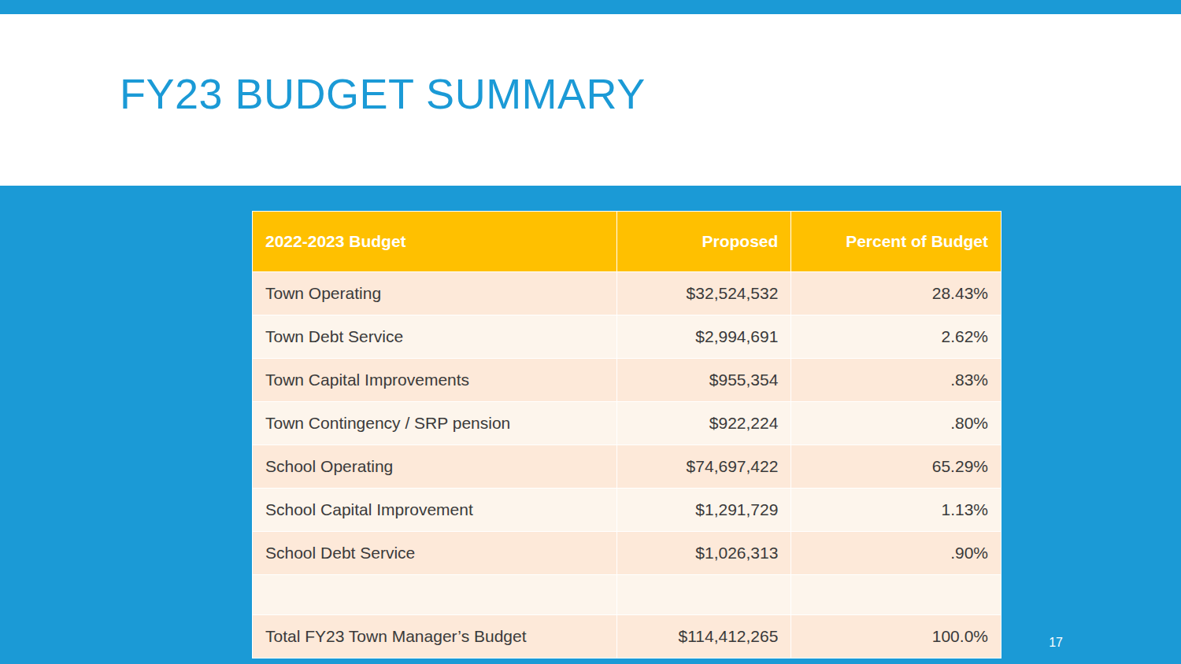FY23 BUDGET SUMMARY
| 2022-2023 Budget | Proposed | Percent of Budget |
| --- | --- | --- |
| Town Operating | $32,524,532 | 28.43% |
| Town Debt Service | $2,994,691 | 2.62% |
| Town Capital Improvements | $955,354 | .83% |
| Town Contingency / SRP pension | $922,224 | .80% |
| School Operating | $74,697,422 | 65.29% |
| School Capital Improvement | $1,291,729 | 1.13% |
| School Debt Service | $1,026,313 | .90% |
| Total FY23 Town Manager’s Budget | $114,412,265 | 100.0% |
17